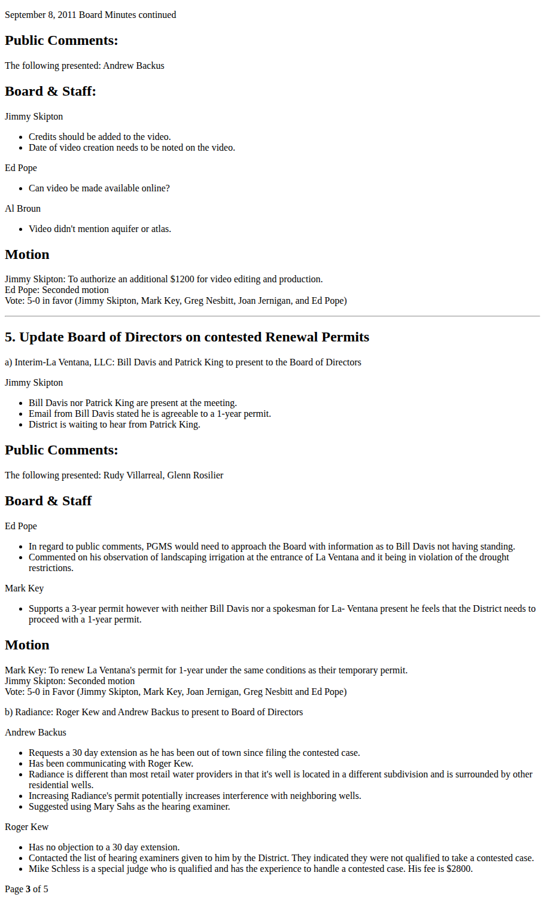September 8, 2011 Board Minutes continued
Public Comments:
The following presented: Andrew Backus
Board & Staff:
Jimmy Skipton
Credits should be added to the video.
Date of video creation needs to be noted on the video.
Ed Pope
Can video be made available online?
Al Broun
Video didn't mention aquifer or atlas.
Motion
Jimmy Skipton: To authorize an additional $1200 for video editing and production.
Ed Pope: Seconded motion
Vote: 5-0 in favor (Jimmy Skipton, Mark Key, Greg Nesbitt, Joan Jernigan, and Ed Pope)
5. Update Board of Directors on contested Renewal Permits
a) Interim-La Ventana, LLC: Bill Davis and Patrick King to present to the Board of Directors
Jimmy Skipton
Bill Davis nor Patrick King are present at the meeting.
Email from Bill Davis stated he is agreeable to a 1-year permit.
District is waiting to hear from Patrick King.
Public Comments:
The following presented: Rudy Villarreal, Glenn Rosilier
Board & Staff
Ed Pope
In regard to public comments, PGMS would need to approach the Board with information as to Bill Davis not having standing.
Commented on his observation of landscaping irrigation at the entrance of La Ventana and it being in violation of the drought restrictions.
Mark Key
Supports a 3-year permit however with neither Bill Davis nor a spokesman for La- Ventana present he feels that the District needs to proceed with a 1-year permit.
Motion
Mark Key: To renew La Ventana's permit for 1-year under the same conditions as their temporary permit.
Jimmy Skipton: Seconded motion
Vote: 5-0 in Favor (Jimmy Skipton, Mark Key, Joan Jernigan, Greg Nesbitt and Ed Pope)
b) Radiance: Roger Kew and Andrew Backus to present to Board of Directors
Andrew Backus
Requests a 30 day extension as he has been out of town since filing the contested case.
Has been communicating with Roger Kew.
Radiance is different than most retail water providers in that it's well is located in a different subdivision and is surrounded by other residential wells.
Increasing Radiance's permit potentially increases interference with neighboring wells.
Suggested using Mary Sahs as the hearing examiner.
Roger Kew
Has no objection to a 30 day extension.
Contacted the list of hearing examiners given to him by the District. They indicated they were not qualified to take a contested case.
Mike Schless is a special judge who is qualified and has the experience to handle a contested case. His fee is $2800.
Page 3 of 5